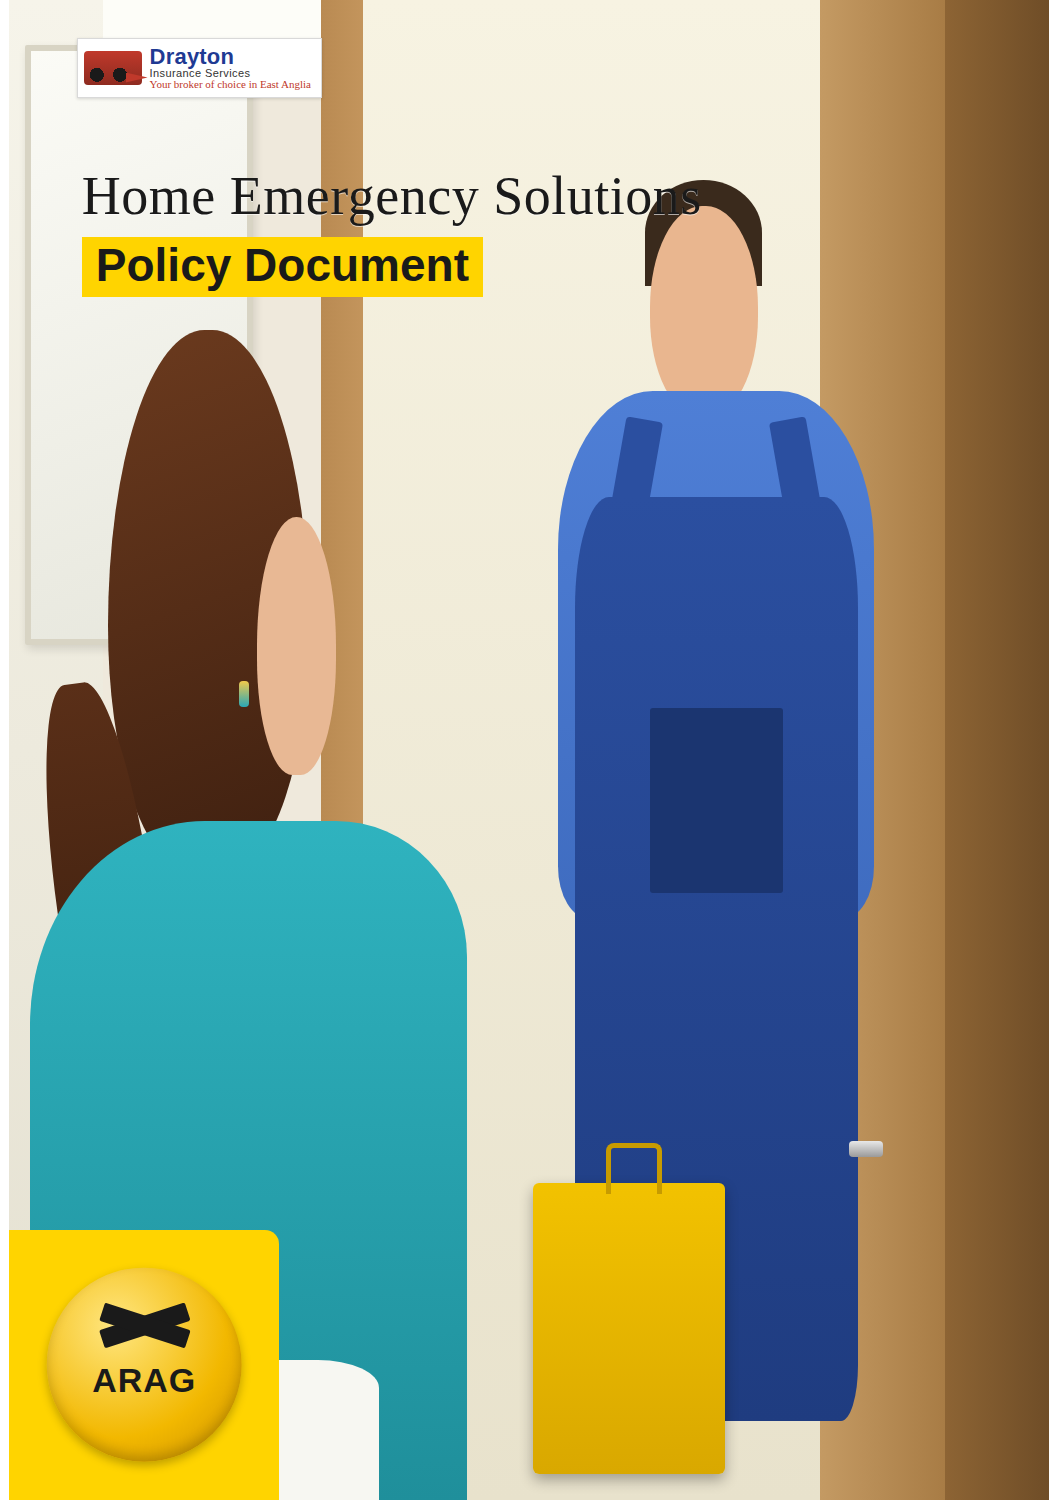Drayton
Insurance Services
Your broker of choice in East Anglia
Home Emergency Solutions
Policy Document
ARAG